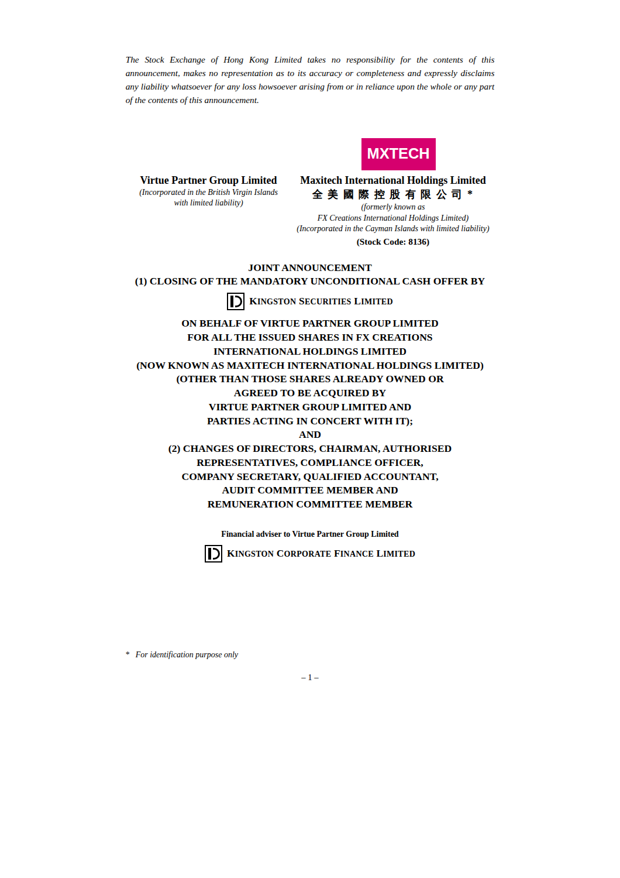The Stock Exchange of Hong Kong Limited takes no responsibility for the contents of this announcement, makes no representation as to its accuracy or completeness and expressly disclaims any liability whatsoever for any loss howsoever arising from or in reliance upon the whole or any part of the contents of this announcement.
MXTECH
| Virtue Partner Group Limited (Incorporated in the British Virgin Islands with limited liability) | Maxitech International Holdings Limited 全 美 國 際 控 股 有 限 公 司 * (formerly known as FX Creations International Holdings Limited) (Incorporated in the Cayman Islands with limited liability) (Stock Code: 8136) |
JOINT ANNOUNCEMENT (1) CLOSING OF THE MANDATORY UNCONDITIONAL CASH OFFER BY
KINGSTON SECURITIES LIMITED
ON BEHALF OF VIRTUE PARTNER GROUP LIMITED FOR ALL THE ISSUED SHARES IN FX CREATIONS INTERNATIONAL HOLDINGS LIMITED (NOW KNOWN AS MAXITECH INTERNATIONAL HOLDINGS LIMITED) (OTHER THAN THOSE SHARES ALREADY OWNED OR AGREED TO BE ACQUIRED BY VIRTUE PARTNER GROUP LIMITED AND PARTIES ACTING IN CONCERT WITH IT); AND (2) CHANGES OF DIRECTORS, CHAIRMAN, AUTHORISED REPRESENTATIVES, COMPLIANCE OFFICER, COMPANY SECRETARY, QUALIFIED ACCOUNTANT, AUDIT COMMITTEE MEMBER AND REMUNERATION COMMITTEE MEMBER
Financial adviser to Virtue Partner Group Limited
KINGSTON CORPORATE FINANCE LIMITED
*For identification purpose only
– 1 –